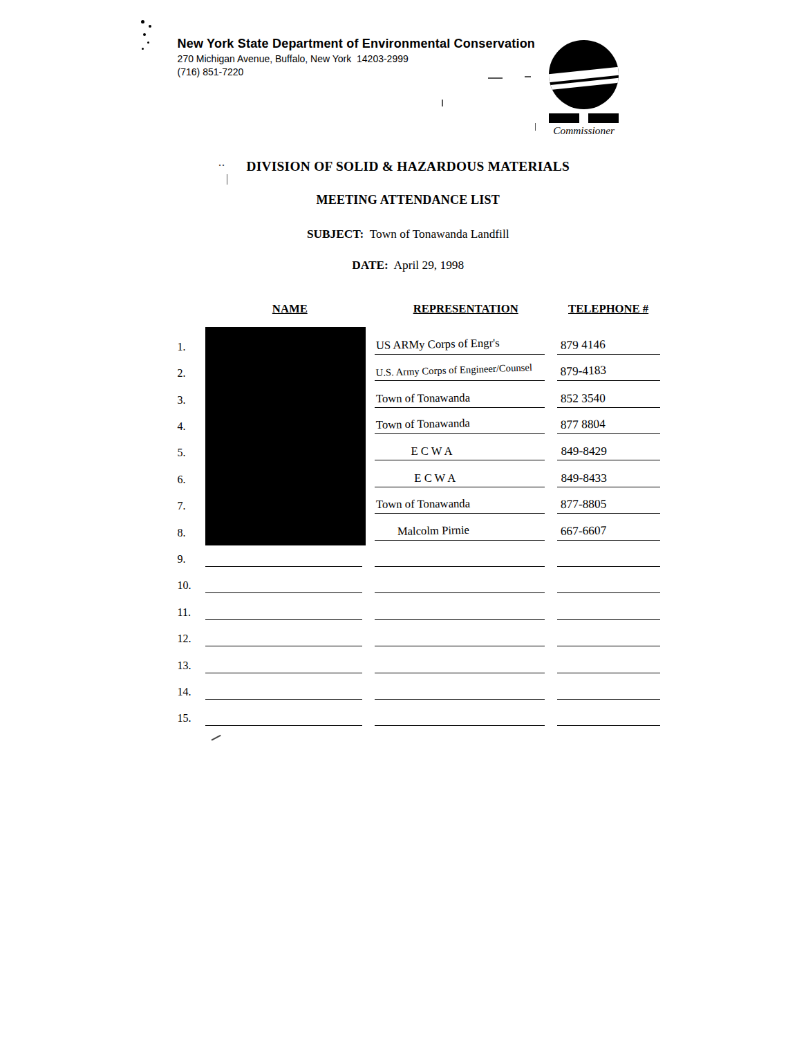New York State Department of Environmental Conservation
270 Michigan Avenue, Buffalo, New York 14203-2999
(716) 851-7220
Commissioner
·· DIVISION OF SOLID & HAZARDOUS MATERIALS
MEETING ATTENDANCE LIST
SUBJECT: Town of Tonawanda Landfill
DATE: April 29, 1998
NAME
REPRESENTATION
TELEPHONE #
1.
US ARMy Corps of Engr's
879 4146
2.
U.S. Army Corps of Engineer/Counsel
879-4183
3.
Town of Tonawanda
852 3540
4.
Town of Tonawanda
877 8804
5.
E C W A
849-8429
6.
E C W A
849-8433
7.
Town of Tonawanda
877-8805
8.
Malcolm Pirnie
667-6607
9.
10.
11.
12.
13.
14.
15.